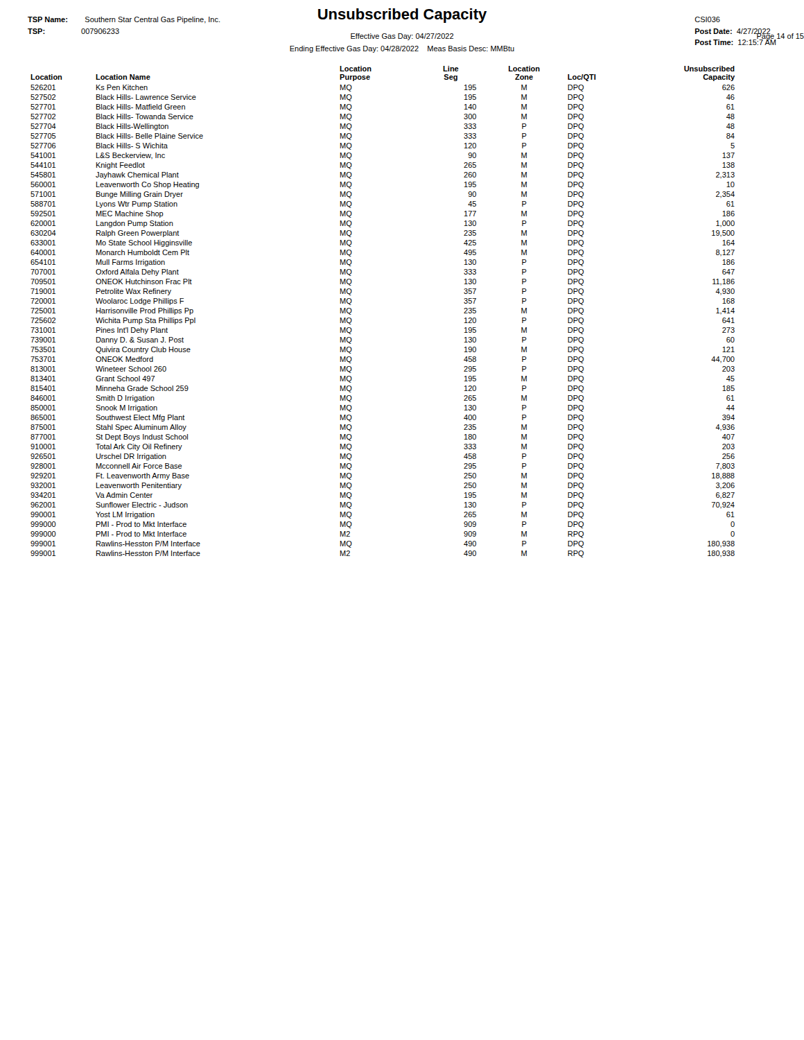TSP Name: Southern Star Central Gas Pipeline, Inc.
TSP: 007906233
CSI036
Post Date: 4/27/2022
Post Time: 12:15:7 AM
Unsubscribed Capacity
Effective Gas Day: 04/27/2022 Page 14 of 15
Ending Effective Gas Day: 04/28/2022 Meas Basis Desc: MMBtu
| Location | Location Name | Location Purpose | Line Seg | Location Zone | Loc/QTI | Unsubscribed Capacity |
| --- | --- | --- | --- | --- | --- | --- |
| 526201 | Ks Pen Kitchen | MQ | 195 | M | DPQ | 626 |
| 527502 | Black Hills- Lawrence Service | MQ | 195 | M | DPQ | 46 |
| 527701 | Black Hills- Matfield Green | MQ | 140 | M | DPQ | 61 |
| 527702 | Black Hills- Towanda Service | MQ | 300 | M | DPQ | 48 |
| 527704 | Black Hills-Wellington | MQ | 333 | P | DPQ | 48 |
| 527705 | Black Hills- Belle Plaine Service | MQ | 333 | P | DPQ | 84 |
| 527706 | Black Hills- S Wichita | MQ | 120 | P | DPQ | 5 |
| 541001 | L&S Beckerview, Inc | MQ | 90 | M | DPQ | 137 |
| 544101 | Knight Feedlot | MQ | 265 | M | DPQ | 138 |
| 545801 | Jayhawk Chemical Plant | MQ | 260 | M | DPQ | 2,313 |
| 560001 | Leavenworth Co Shop Heating | MQ | 195 | M | DPQ | 10 |
| 571001 | Bunge Milling Grain Dryer | MQ | 90 | M | DPQ | 2,354 |
| 588701 | Lyons Wtr Pump Station | MQ | 45 | P | DPQ | 61 |
| 592501 | MEC Machine Shop | MQ | 177 | M | DPQ | 186 |
| 620001 | Langdon Pump Station | MQ | 130 | P | DPQ | 1,000 |
| 630204 | Ralph Green Powerplant | MQ | 235 | M | DPQ | 19,500 |
| 633001 | Mo State School Higginsville | MQ | 425 | M | DPQ | 164 |
| 640001 | Monarch Humboldt Cem Plt | MQ | 495 | M | DPQ | 8,127 |
| 654101 | Mull Farms Irrigation | MQ | 130 | P | DPQ | 186 |
| 707001 | Oxford Alfala Dehy Plant | MQ | 333 | P | DPQ | 647 |
| 709501 | ONEOK Hutchinson Frac Plt | MQ | 130 | P | DPQ | 11,186 |
| 719001 | Petrolite Wax Refinery | MQ | 357 | P | DPQ | 4,930 |
| 720001 | Woolaroc Lodge Phillips F | MQ | 357 | P | DPQ | 168 |
| 725001 | Harrisonville Prod Phillips Pp | MQ | 235 | M | DPQ | 1,414 |
| 725602 | Wichita Pump Sta Phillips Ppl | MQ | 120 | P | DPQ | 641 |
| 731001 | Pines Int'l Dehy Plant | MQ | 195 | M | DPQ | 273 |
| 739001 | Danny D. & Susan J. Post | MQ | 130 | P | DPQ | 60 |
| 753501 | Quivira Country Club House | MQ | 190 | M | DPQ | 121 |
| 753701 | ONEOK Medford | MQ | 458 | P | DPQ | 44,700 |
| 813001 | Wineteer School 260 | MQ | 295 | P | DPQ | 203 |
| 813401 | Grant School 497 | MQ | 195 | M | DPQ | 45 |
| 815401 | Minneha Grade School 259 | MQ | 120 | P | DPQ | 185 |
| 846001 | Smith D Irrigation | MQ | 265 | M | DPQ | 61 |
| 850001 | Snook M Irrigation | MQ | 130 | P | DPQ | 44 |
| 865001 | Southwest Elect Mfg Plant | MQ | 400 | P | DPQ | 394 |
| 875001 | Stahl Spec Aluminum Alloy | MQ | 235 | M | DPQ | 4,936 |
| 877001 | St Dept Boys Indust School | MQ | 180 | M | DPQ | 407 |
| 910001 | Total Ark City Oil Refinery | MQ | 333 | M | DPQ | 203 |
| 926501 | Urschel DR Irrigation | MQ | 458 | P | DPQ | 256 |
| 928001 | Mcconnell Air Force Base | MQ | 295 | P | DPQ | 7,803 |
| 929201 | Ft. Leavenworth Army Base | MQ | 250 | M | DPQ | 18,888 |
| 932001 | Leavenworth Penitentiary | MQ | 250 | M | DPQ | 3,206 |
| 934201 | Va Admin Center | MQ | 195 | M | DPQ | 6,827 |
| 962001 | Sunflower Electric - Judson | MQ | 130 | P | DPQ | 70,924 |
| 990001 | Yost LM Irrigation | MQ | 265 | M | DPQ | 61 |
| 999000 | PMI - Prod to Mkt Interface | MQ | 909 | P | DPQ | 0 |
| 999000 | PMI - Prod to Mkt Interface | M2 | 909 | M | RPQ | 0 |
| 999001 | Rawlins-Hesston P/M Interface | MQ | 490 | P | DPQ | 180,938 |
| 999001 | Rawlins-Hesston P/M Interface | M2 | 490 | M | RPQ | 180,938 |